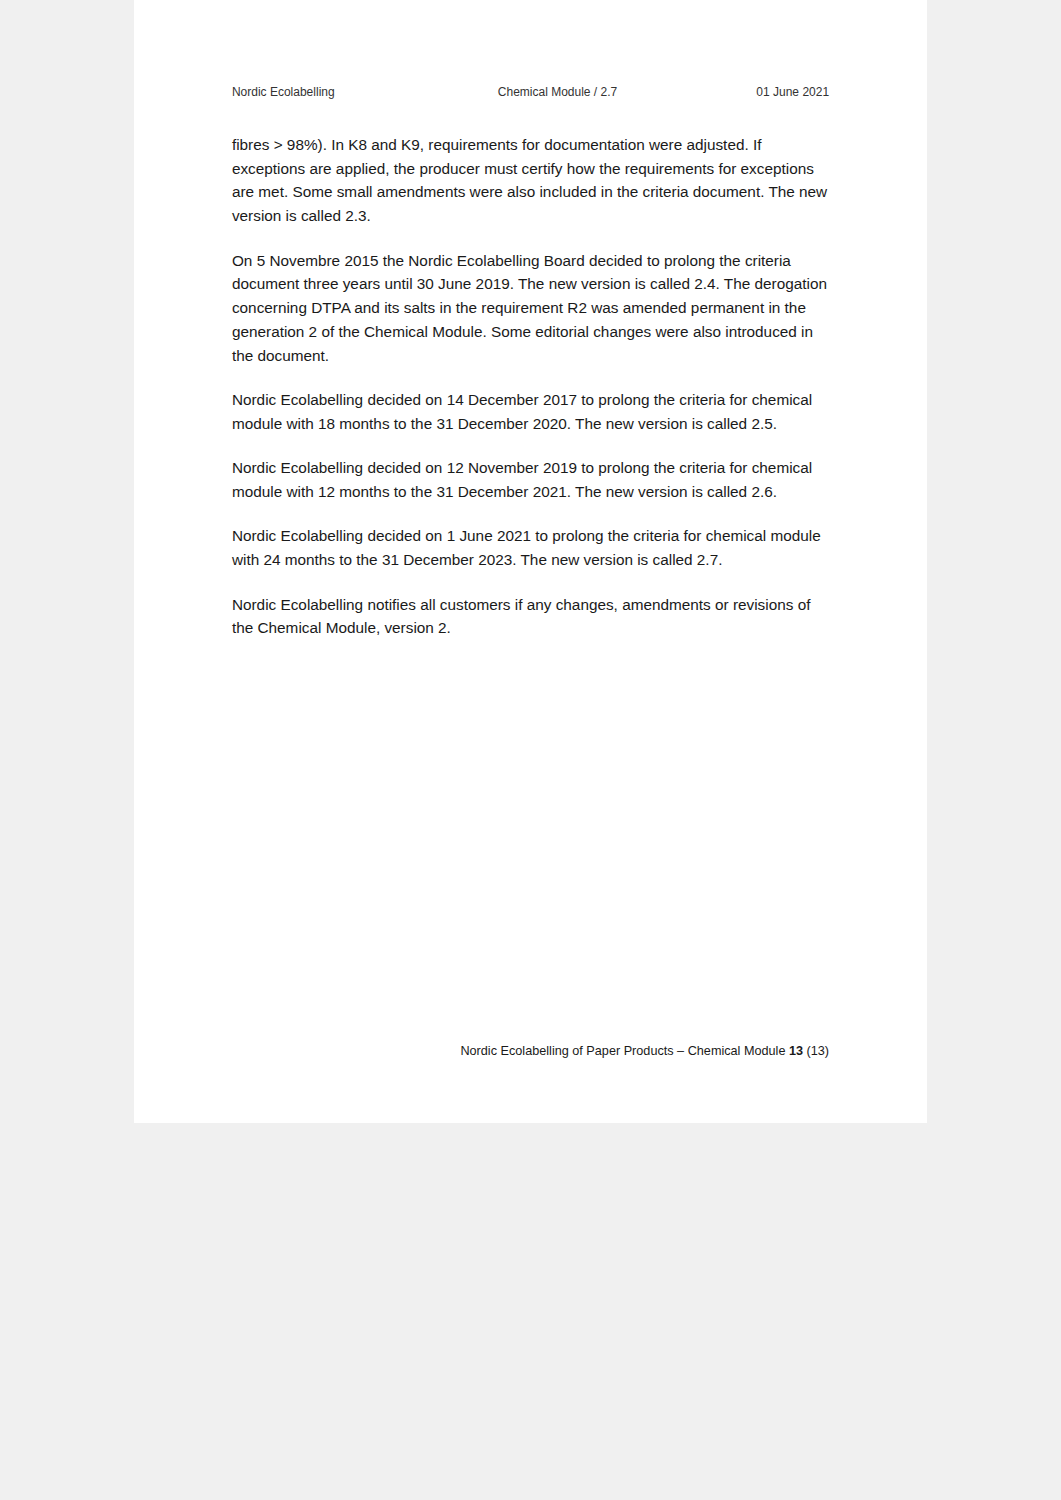Nordic Ecolabelling
Chemical Module / 2.7
01 June 2021
fibres > 98%). In K8 and K9, requirements for documentation were adjusted. If exceptions are applied, the producer must certify how the requirements for exceptions are met. Some small amendments were also included in the criteria document. The new version is called 2.3.
On 5 Novembre 2015 the Nordic Ecolabelling Board decided to prolong the criteria document three years until 30 June 2019. The new version is called 2.4. The derogation concerning DTPA and its salts in the requirement R2 was amended permanent in the generation 2 of the Chemical Module. Some editorial changes were also introduced in the document.
Nordic Ecolabelling decided on 14 December 2017 to prolong the criteria for chemical module with 18 months to the 31 December 2020. The new version is called 2.5.
Nordic Ecolabelling decided on 12 November 2019 to prolong the criteria for chemical module with 12 months to the 31 December 2021. The new version is called 2.6.
Nordic Ecolabelling decided on 1 June 2021 to prolong the criteria for chemical module with 24 months to the 31 December 2023. The new version is called 2.7.
Nordic Ecolabelling notifies all customers if any changes, amendments or revisions of the Chemical Module, version 2.
Nordic Ecolabelling of Paper Products – Chemical Module 13 (13)